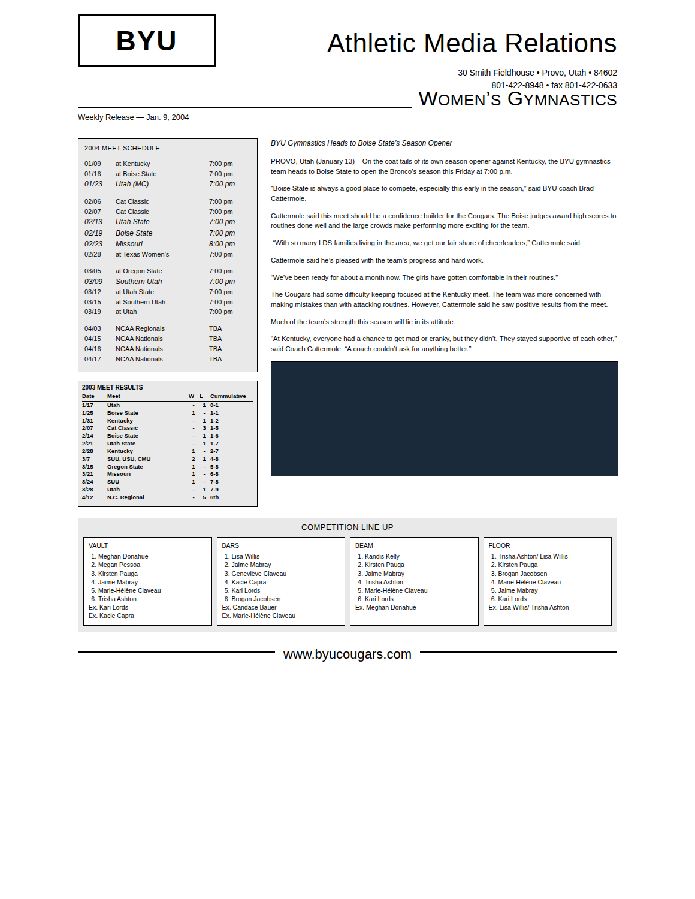BYU
Athletic Media Relations
30 Smith Fieldhouse • Provo, Utah • 84602
801-422-8948 • fax 801-422-0633
Weekly Release — Jan. 9, 2004
WOMEN’S GYMNASTICS
2004 MEET SCHEDULE
| 01/09 | at Kentucky | 7:00 pm |
| 01/16 | at Boise State | 7:00 pm |
| 01/23 | Utah (MC) | 7:00 pm |
| 02/06 | Cat Classic | 7:00 pm |
| 02/07 | Cat Classic | 7:00 pm |
| 02/13 | Utah State | 7:00 pm |
| 02/19 | Boise State | 7:00 pm |
| 02/23 | Missouri | 8:00 pm |
| 02/28 | at Texas Women’s | 7:00 pm |
| 03/05 | at Oregon State | 7:00 pm |
| 03/09 | Southern Utah | 7:00 pm |
| 03/12 | at Utah State | 7:00 pm |
| 03/15 | at Southern Utah | 7:00 pm |
| 03/19 | at Utah | 7:00 pm |
| 04/03 | NCAA Regionals | TBA |
| 04/15 | NCAA Nationals | TBA |
| 04/16 | NCAA Nationals | TBA |
| 04/17 | NCAA Nationals | TBA |
2003 MEET RESULTS
| Date | Meet | W | L | Cummulative |
| --- | --- | --- | --- | --- |
| 1/17 | Utah | - | 1 | 0-1 |
| 1/25 | Boise State | 1 | - | 1-1 |
| 1/31 | Kentucky | - | 1 | 1-2 |
| 2/07 | Cat Classic | - | 3 | 1-5 |
| 2/14 | Boise State | - | 1 | 1-6 |
| 2/21 | Utah State | - | 1 | 1-7 |
| 2/28 | Kentucky | 1 | - | 2-7 |
| 3/7 | SUU, USU, CMU | 2 | 1 | 4-8 |
| 3/15 | Oregon State | 1 | - | 5-8 |
| 3/21 | Missouri | 1 | - | 6-8 |
| 3/24 | SUU | 1 | - | 7-8 |
| 3/28 | Utah | - | 1 | 7-9 |
| 4/12 | N.C. Regional | - | 5 | 6th |
BYU Gymnastics Heads to Boise State’s Season Opener
PROVO, Utah (January 13) – On the coat tails of its own season opener against Kentucky, the BYU gymnastics team heads to Boise State to open the Bronco’s season this Friday at 7:00 p.m.
“Boise State is always a good place to compete, especially this early in the season,” said BYU coach Brad Cattermole.
Cattermole said this meet should be a confidence builder for the Cougars. The Boise judges award high scores to routines done well and the large crowds make performing more exciting for the team.
“With so many LDS families living in the area, we get our fair share of cheerleaders,” Cattermole said.
Cattermole said he’s pleased with the team’s progress and hard work.
“We’ve been ready for about a month now. The girls have gotten comfortable in their routines.”
The Cougars had some difficulty keeping focused at the Kentucky meet. The team was more concerned with making mistakes than with attacking routines. However, Cattermole said he saw positive results from the meet.
Much of the team’s strength this season will lie in its attitude.
“At Kentucky, everyone had a chance to get mad or cranky, but they didn’t. They stayed supportive of each other,” said Coach Cattermole. “A coach couldn’t ask for anything better.”
COMPETITION LINE UP
VAULT
Meghan Donahue
Megan Pessoa
Kirsten Pauga
Jaime Mabray
Marie-Hélène Claveau
Trisha Ashton
Ex. Kari Lords
Ex. Kacie Capra
BARS
Lisa Willis
Jaime Mabray
Geneviève Claveau
Kacie Capra
Kari Lords
Brogan Jacobsen
Ex. Candace Bauer
Ex. Marie-Hélène Claveau
BEAM
Kandis Kelly
Kirsten Pauga
Jaime Mabray
Trisha Ashton
Marie-Hélène Claveau
Kari Lords
Ex. Meghan Donahue
FLOOR
Trisha Ashton/ Lisa Willis
Kirsten Pauga
Brogan Jacobsen
Marie-Hélène Claveau
Jaime Mabray
Kari Lords
Ex. Lisa Willis/ Trisha Ashton
www.byucougars.com